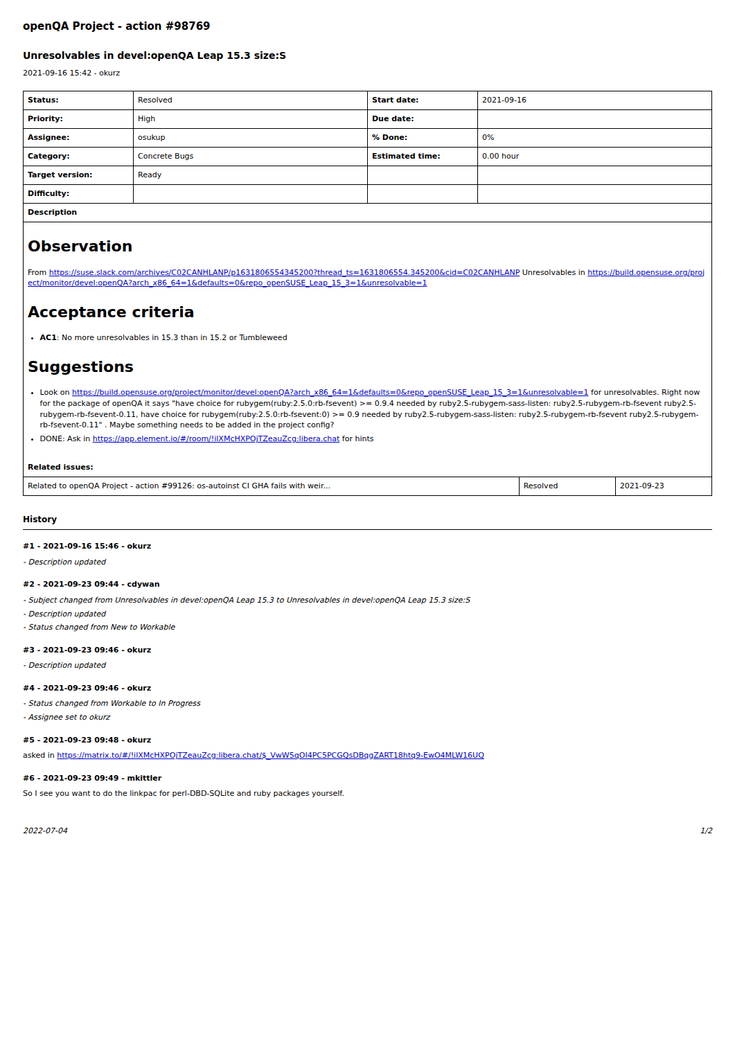openQA Project - action #98769
Unresolvables in devel:openQA Leap 15.3 size:S
2021-09-16 15:42 - okurz
| Status: | Resolved | Start date: | 2021-09-16 |
| Priority: | High | Due date: | |
| Assignee: | osukup | % Done: | 0% |
| Category: | Concrete Bugs | Estimated time: | 0.00 hour |
| Target version: | Ready | | |
| Difficulty: | | | |
Description
Observation
From https://suse.slack.com/archives/C02CANHLANP/p1631806554345200?thread_ts=1631806554.345200&cid=C02CANHLANP Unresolvables in https://build.opensuse.org/project/monitor/devel:openQA?arch_x86_64=1&defaults=0&repo_openSUSE_Leap_15_3=1&unresolvable=1
Acceptance criteria
AC1: No more unresolvables in 15.3 than in 15.2 or Tumbleweed
Suggestions
Look on https://build.opensuse.org/project/monitor/devel:openQA?arch_x86_64=1&defaults=0&repo_openSUSE_Leap_15_3=1&unresolvable=1 for unresolvables. Right now for the package of openQA it says "have choice for rubygem(ruby:2.5.0:rb-fsevent) >= 0.9.4 needed by ruby2.5-rubygem-sass-listen: ruby2.5-rubygem-rb-fsevent ruby2.5-rubygem-rb-fsevent-0.11, have choice for rubygem(ruby:2.5.0:rb-fsevent:0) >= 0.9 needed by ruby2.5-rubygem-sass-listen: ruby2.5-rubygem-rb-fsevent ruby2.5-rubygem-rb-fsevent-0.11" . Maybe something needs to be added in the project config?
DONE: Ask in https://app.element.io/#/room/!ilXMcHXPOjTZeauZcg:libera.chat for hints
Related issues:
| Related to openQA Project - action #99126: os-autoinst CI GHA fails with weir... | Resolved | 2021-09-23 |
History
#1 - 2021-09-16 15:46 - okurz
- Description updated
#2 - 2021-09-23 09:44 - cdywan
- Subject changed from Unresolvables in devel:openQA Leap 15.3 to Unresolvables in devel:openQA Leap 15.3 size:S
- Description updated
- Status changed from New to Workable
#3 - 2021-09-23 09:46 - okurz
- Description updated
#4 - 2021-09-23 09:46 - okurz
- Status changed from Workable to In Progress
- Assignee set to okurz
#5 - 2021-09-23 09:48 - okurz
asked in https://matrix.to/#/!ilXMcHXPOjTZeauZcg:libera.chat/$_VwW5qOI4PC5PCGQsDBqgZART18htq9-EwO4MLW16UQ
#6 - 2021-09-23 09:49 - mkittler
So I see you want to do the linkpac for perl-DBD-SQLite and ruby packages yourself.
2022-07-04 1/2